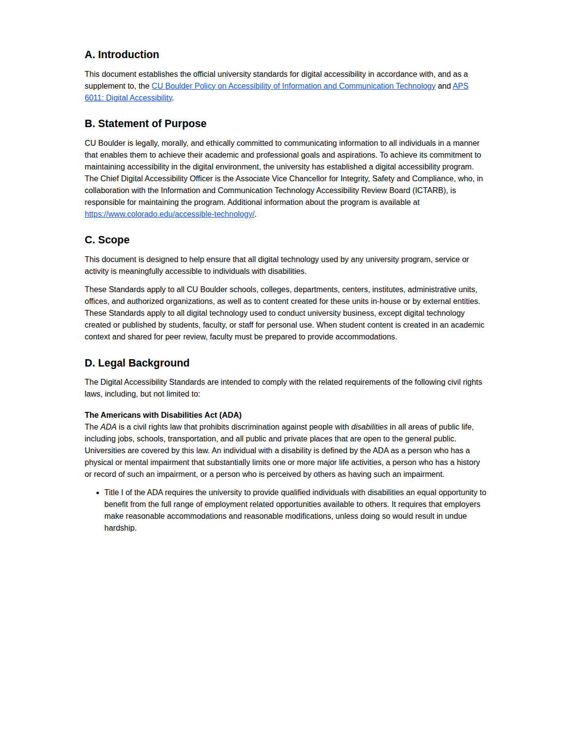A. Introduction
This document establishes the official university standards for digital accessibility in accordance with, and as a supplement to, the CU Boulder Policy on Accessibility of Information and Communication Technology and APS 6011: Digital Accessibility.
B. Statement of Purpose
CU Boulder is legally, morally, and ethically committed to communicating information to all individuals in a manner that enables them to achieve their academic and professional goals and aspirations. To achieve its commitment to maintaining accessibility in the digital environment, the university has established a digital accessibility program. The Chief Digital Accessibility Officer is the Associate Vice Chancellor for Integrity, Safety and Compliance, who, in collaboration with the Information and Communication Technology Accessibility Review Board (ICTARB), is responsible for maintaining the program. Additional information about the program is available at https://www.colorado.edu/accessible-technology/.
C. Scope
This document is designed to help ensure that all digital technology used by any university program, service or activity is meaningfully accessible to individuals with disabilities.
These Standards apply to all CU Boulder schools, colleges, departments, centers, institutes, administrative units, offices, and authorized organizations, as well as to content created for these units in-house or by external entities. These Standards apply to all digital technology used to conduct university business, except digital technology created or published by students, faculty, or staff for personal use. When student content is created in an academic context and shared for peer review, faculty must be prepared to provide accommodations.
D. Legal Background
The Digital Accessibility Standards are intended to comply with the related requirements of the following civil rights laws, including, but not limited to:
The Americans with Disabilities Act (ADA)
The ADA is a civil rights law that prohibits discrimination against people with disabilities in all areas of public life, including jobs, schools, transportation, and all public and private places that are open to the general public. Universities are covered by this law. An individual with a disability is defined by the ADA as a person who has a physical or mental impairment that substantially limits one or more major life activities, a person who has a history or record of such an impairment, or a person who is perceived by others as having such an impairment.
Title I of the ADA requires the university to provide qualified individuals with disabilities an equal opportunity to benefit from the full range of employment related opportunities available to others. It requires that employers make reasonable accommodations and reasonable modifications, unless doing so would result in undue hardship.